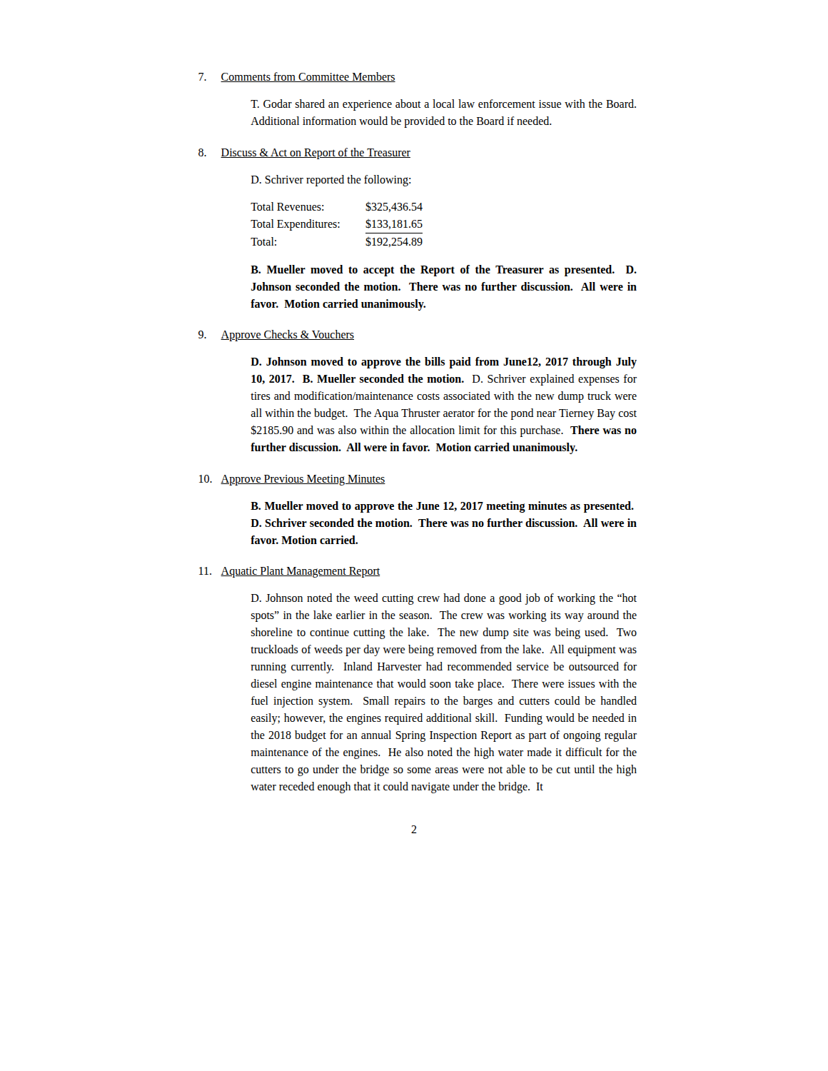Comments from Committee Members
T. Godar shared an experience about a local law enforcement issue with the Board. Additional information would be provided to the Board if needed.
Discuss & Act on Report of the Treasurer
D. Schriver reported the following:
| Total Revenues: | $325,436.54 |
| Total Expenditures: | $133,181.65 |
| Total: | $192,254.89 |
B. Mueller moved to accept the Report of the Treasurer as presented. D. Johnson seconded the motion. There was no further discussion. All were in favor. Motion carried unanimously.
Approve Checks & Vouchers
D. Johnson moved to approve the bills paid from June12, 2017 through July 10, 2017. B. Mueller seconded the motion. D. Schriver explained expenses for tires and modification/maintenance costs associated with the new dump truck were all within the budget. The Aqua Thruster aerator for the pond near Tierney Bay cost $2185.90 and was also within the allocation limit for this purchase. There was no further discussion. All were in favor. Motion carried unanimously.
Approve Previous Meeting Minutes
B. Mueller moved to approve the June 12, 2017 meeting minutes as presented. D. Schriver seconded the motion. There was no further discussion. All were in favor. Motion carried.
Aquatic Plant Management Report
D. Johnson noted the weed cutting crew had done a good job of working the “hot spots” in the lake earlier in the season. The crew was working its way around the shoreline to continue cutting the lake. The new dump site was being used. Two truckloads of weeds per day were being removed from the lake. All equipment was running currently. Inland Harvester had recommended service be outsourced for diesel engine maintenance that would soon take place. There were issues with the fuel injection system. Small repairs to the barges and cutters could be handled easily; however, the engines required additional skill. Funding would be needed in the 2018 budget for an annual Spring Inspection Report as part of ongoing regular maintenance of the engines. He also noted the high water made it difficult for the cutters to go under the bridge so some areas were not able to be cut until the high water receded enough that it could navigate under the bridge. It
2